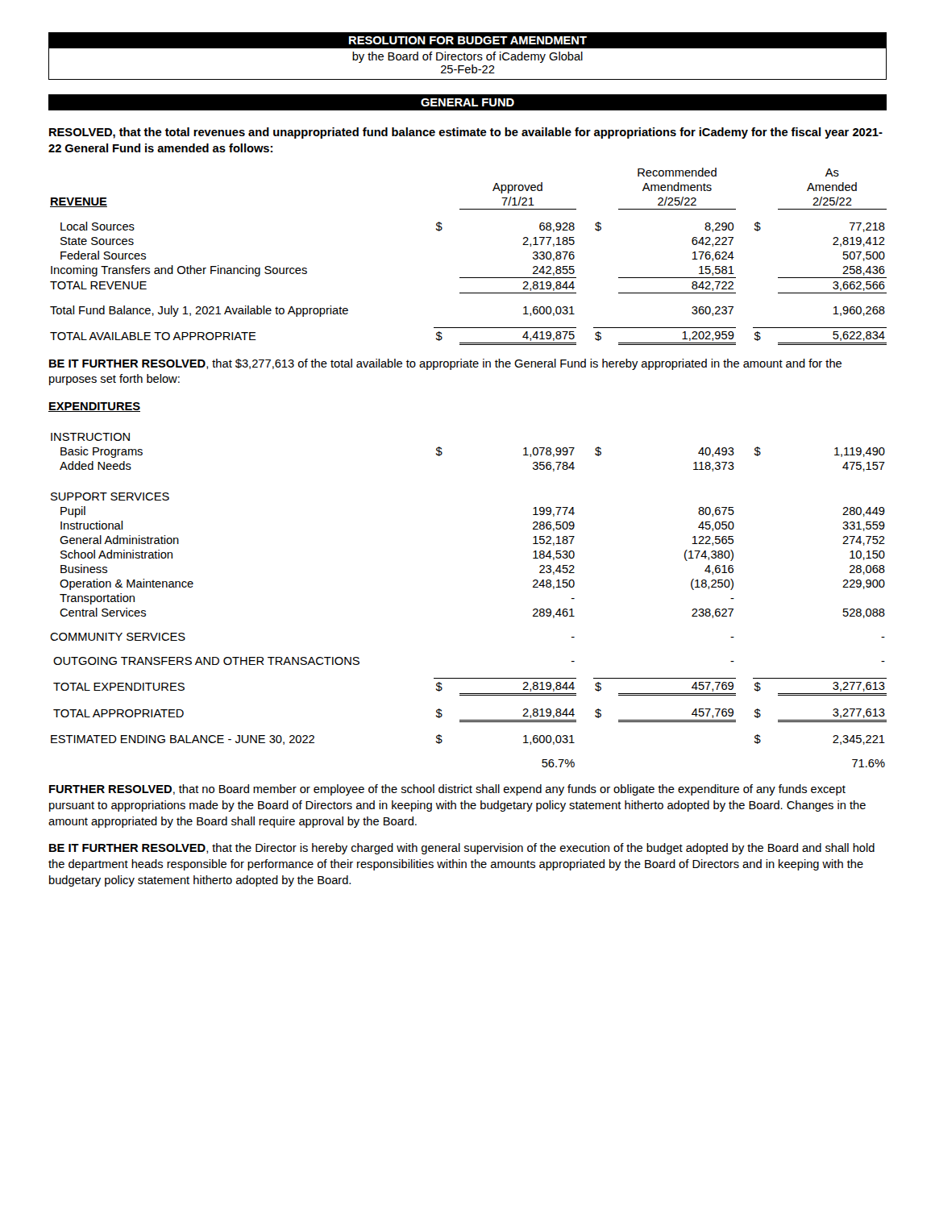RESOLUTION FOR BUDGET AMENDMENT
by the Board of Directors of iCademy Global
25-Feb-22
GENERAL FUND
RESOLVED, that the total revenues and unappropriated fund balance estimate to be available for appropriations for iCademy for the fiscal year 2021-22 General Fund is amended as follows:
| | | | | | Recommended | | | As |
| | | Approved | | | Amendments | | | Amended |
| REVENUE | | 7/1/21 | | | 2/25/22 | | | 2/25/22 |
| Local Sources | $ | 68,928 | | $ | 8,290 | | $ | 77,218 |
| State Sources | | 2,177,185 | | | 642,227 | | | 2,819,412 |
| Federal Sources | | 330,876 | | | 176,624 | | | 507,500 |
| Incoming Transfers and Other Financing Sources | | 242,855 | | | 15,581 | | | 258,436 |
| TOTAL REVENUE | | 2,819,844 | | | 842,722 | | | 3,662,566 |
| Total Fund Balance, July 1, 2021 Available to Appropriate | | 1,600,031 | | | 360,237 | | | 1,960,268 |
| TOTAL AVAILABLE TO APPROPRIATE | $ | 4,419,875 | | $ | 1,202,959 | | $ | 5,622,834 |
BE IT FURTHER RESOLVED, that $3,277,613 of the total available to appropriate in the General Fund is hereby appropriated in the amount and for the purposes set forth below:
EXPENDITURES
| INSTRUCTION | | | | | | | | |
| Basic Programs | $ | 1,078,997 | | $ | 40,493 | | $ | 1,119,490 |
| Added Needs | | 356,784 | | | 118,373 | | | 475,157 |
| SUPPORT SERVICES | | | | | | | | |
| Pupil | | 199,774 | | | 80,675 | | | 280,449 |
| Instructional | | 286,509 | | | 45,050 | | | 331,559 |
| General Administration | | 152,187 | | | 122,565 | | | 274,752 |
| School Administration | | 184,530 | | | (174,380) | | | 10,150 |
| Business | | 23,452 | | | 4,616 | | | 28,068 |
| Operation & Maintenance | | 248,150 | | | (18,250) | | | 229,900 |
| Transportation | | - | | | - | | | |
| Central Services | | 289,461 | | | 238,627 | | | 528,088 |
| COMMUNITY SERVICES | | - | | | - | | | - |
| OUTGOING TRANSFERS AND OTHER TRANSACTIONS | | - | | | - | | | - |
| TOTAL EXPENDITURES | $ | 2,819,844 | | $ | 457,769 | | $ | 3,277,613 |
| TOTAL APPROPRIATED | $ | 2,819,844 | | $ | 457,769 | | $ | 3,277,613 |
| ESTIMATED ENDING BALANCE - JUNE 30, 2022 | $ | 1,600,031 | | | | | $ | 2,345,221 |
| | | 56.7% | | | | | | 71.6% |
FURTHER RESOLVED, that no Board member or employee of the school district shall expend any funds or obligate the expenditure of any funds except pursuant to appropriations made by the Board of Directors and in keeping with the budgetary policy statement hitherto adopted by the Board. Changes in the amount appropriated by the Board shall require approval by the Board.
BE IT FURTHER RESOLVED, that the Director is hereby charged with general supervision of the execution of the budget adopted by the Board and shall hold the department heads responsible for performance of their responsibilities within the amounts appropriated by the Board of Directors and in keeping with the budgetary policy statement hitherto adopted by the Board.